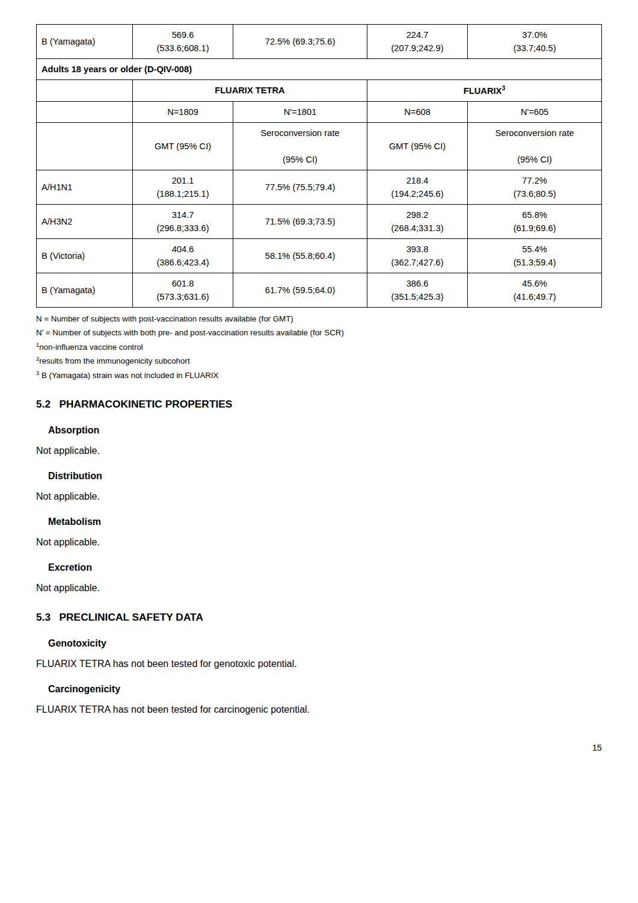| B (Yamagata) | 569.6 (533.6;608.1) | 72.5% (69.3;75.6) | 224.7 (207.9;242.9) | 37.0% (33.7;40.5) |
| Adults 18 years or older (D-QIV-008) |
| | FLUARIX TETRA | FLUARIX 3 |
| | N=1809 | N'=1801 | N=608 | N'=605 |
| | GMT (95% CI) | Seroconversion rate (95% CI) | GMT (95% CI) | Seroconversion rate (95% CI) |
| A/H1N1 | 201.1 (188.1;215.1) | 77.5% (75.5;79.4) | 218.4 (194.2;245.6) | 77.2% (73.6;80.5) |
| A/H3N2 | 314.7 (296.8;333.6) | 71.5% (69.3;73.5) | 298.2 (268.4;331.3) | 65.8% (61.9;69.6) |
| B (Victoria) | 404.6 (386.6;423.4) | 58.1% (55.8;60.4) | 393.8 (362.7;427.6) | 55.4% (51.3;59.4) |
| B (Yamagata) | 601.8 (573.3;631.6) | 61.7% (59.5;64.0) | 386.6 (351.5;425.3) | 45.6% (41.6;49.7) |
N = Number of subjects with post-vaccination results available (for GMT)
N' = Number of subjects with both pre- and post-vaccination results available (for SCR)
1non-influenza vaccine control
2results from the immunogenicity subcohort
3 B (Yamagata) strain was not included in FLUARIX
5.2 PHARMACOKINETIC PROPERTIES
Absorption
Not applicable.
Distribution
Not applicable.
Metabolism
Not applicable.
Excretion
Not applicable.
5.3 PRECLINICAL SAFETY DATA
Genotoxicity
FLUARIX TETRA has not been tested for genotoxic potential.
Carcinogenicity
FLUARIX TETRA has not been tested for carcinogenic potential.
15